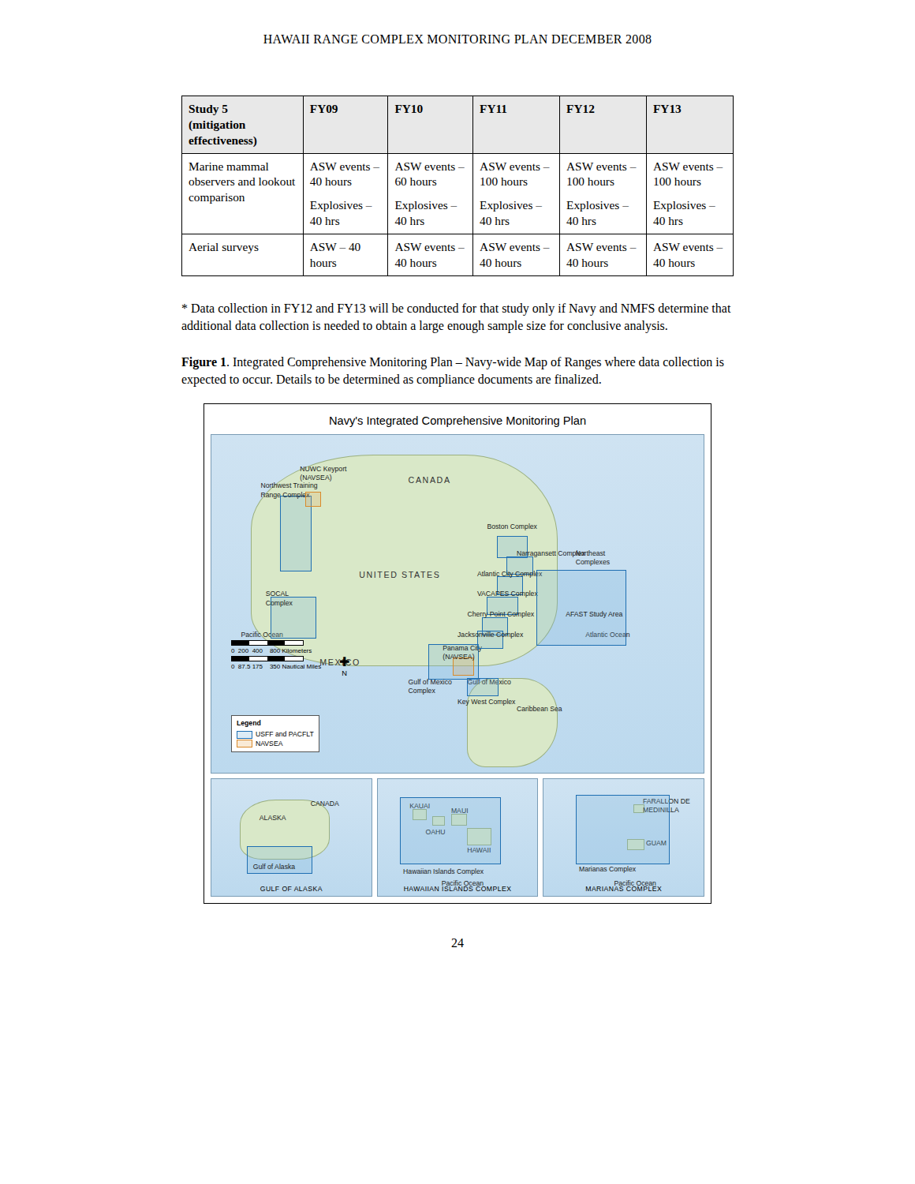HAWAII RANGE COMPLEX MONITORING PLAN DECEMBER 2008
| Study 5 (mitigation effectiveness) | FY09 | FY10 | FY11 | FY12 | FY13 |
| --- | --- | --- | --- | --- | --- |
| Marine mammal observers and lookout comparison | ASW events – 40 hours Explosives – 40 hrs | ASW events – 60 hours Explosives – 40 hrs | ASW events – 100 hours Explosives – 40 hrs | ASW events – 100 hours Explosives – 40 hrs | ASW events – 100 hours Explosives – 40 hrs |
| Aerial surveys | ASW – 40 hours | ASW events – 40 hours | ASW events – 40 hours | ASW events – 40 hours | ASW events – 40 hours |
* Data collection in FY12 and FY13 will be conducted for that study only if Navy and NMFS determine that additional data collection is needed to obtain a large enough sample size for conclusive analysis.
Figure 1. Integrated Comprehensive Monitoring Plan – Navy-wide Map of Ranges where data collection is expected to occur. Details to be determined as compliance documents are finalized.
Navy's Integrated Comprehensive Monitoring Plan
CANADA UNITED STATES MEXICO Pacific Ocean Atlantic Ocean Caribbean Sea Gulf of Mexico
Northwest Training
Range Complex
NUWC Keyport
(NAVSEA)
SOCAL
Complex
Gulf of Mexico
Complex
Panama City
(NAVSEA)
Key West Complex
Boston Complex
Narragansett Complex
Atlantic City Complex Northeast
Complexes
VACAPES Complex
Cherry Point Complex
Jacksonville Complex
AFAST Study Area
0 200 400 800 Kilometers
0 87.5 175 350 Nautical Miles
✚ N
Legend
USFF and PACFLT
NAVSEA
ALASKA CANADA
Gulf of Alaska
GULF OF ALASKA
KAUAI OAHU MAUI HAWAII
Hawaiian Islands Complex Pacific Ocean
HAWAIIAN ISLANDS COMPLEX
FARALLON DE
MEDINILLA GUAM
Marianas Complex Pacific Ocean
MARIANAS COMPLEX
24